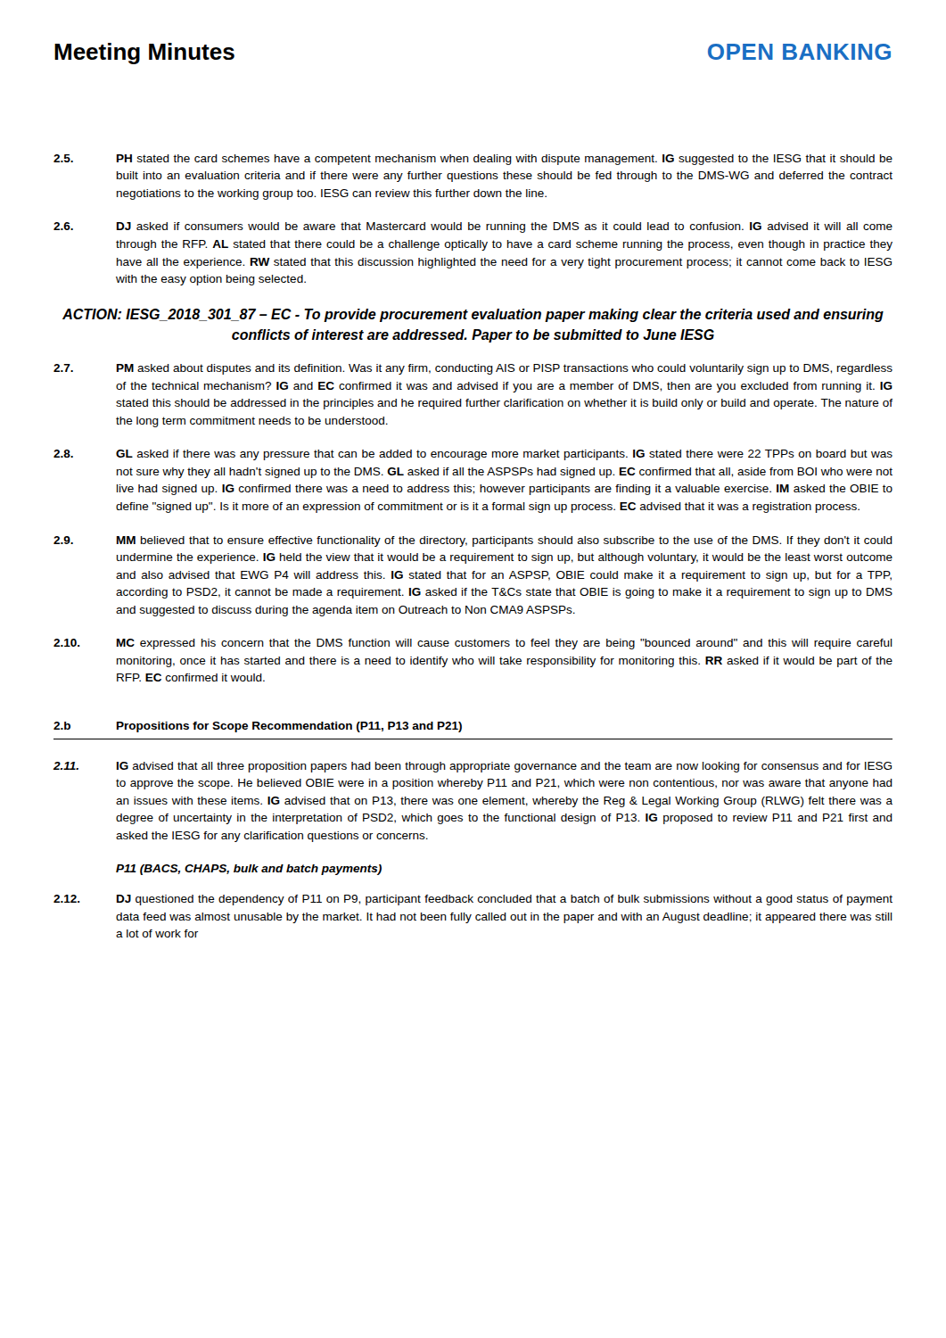Meeting Minutes
OPEN BANKING
2.5.
PH stated the card schemes have a competent mechanism when dealing with dispute management. IG suggested to the IESG that it should be built into an evaluation criteria and if there were any further questions these should be fed through to the DMS-WG and deferred the contract negotiations to the working group too. IESG can review this further down the line.
2.6.
DJ asked if consumers would be aware that Mastercard would be running the DMS as it could lead to confusion. IG advised it will all come through the RFP. AL stated that there could be a challenge optically to have a card scheme running the process, even though in practice they have all the experience. RW stated that this discussion highlighted the need for a very tight procurement process; it cannot come back to IESG with the easy option being selected.
ACTION: IESG_2018_301_87 – EC - To provide procurement evaluation paper making clear the criteria used and ensuring conflicts of interest are addressed. Paper to be submitted to June IESG
2.7.
PM asked about disputes and its definition. Was it any firm, conducting AIS or PISP transactions who could voluntarily sign up to DMS, regardless of the technical mechanism? IG and EC confirmed it was and advised if you are a member of DMS, then are you excluded from running it. IG stated this should be addressed in the principles and he required further clarification on whether it is build only or build and operate. The nature of the long term commitment needs to be understood.
2.8.
GL asked if there was any pressure that can be added to encourage more market participants. IG stated there were 22 TPPs on board but was not sure why they all hadn't signed up to the DMS. GL asked if all the ASPSPs had signed up. EC confirmed that all, aside from BOI who were not live had signed up. IG confirmed there was a need to address this; however participants are finding it a valuable exercise. IM asked the OBIE to define "signed up". Is it more of an expression of commitment or is it a formal sign up process. EC advised that it was a registration process.
2.9.
MM believed that to ensure effective functionality of the directory, participants should also subscribe to the use of the DMS. If they don't it could undermine the experience. IG held the view that it would be a requirement to sign up, but although voluntary, it would be the least worst outcome and also advised that EWG P4 will address this. IG stated that for an ASPSP, OBIE could make it a requirement to sign up, but for a TPP, according to PSD2, it cannot be made a requirement. IG asked if the T&Cs state that OBIE is going to make it a requirement to sign up to DMS and suggested to discuss during the agenda item on Outreach to Non CMA9 ASPSPs.
2.10.
MC expressed his concern that the DMS function will cause customers to feel they are being "bounced around" and this will require careful monitoring, once it has started and there is a need to identify who will take responsibility for monitoring this. RR asked if it would be part of the RFP. EC confirmed it would.
2.b
Propositions for Scope Recommendation (P11, P13 and P21)
2.11.
IG advised that all three proposition papers had been through appropriate governance and the team are now looking for consensus and for IESG to approve the scope. He believed OBIE were in a position whereby P11 and P21, which were non contentious, nor was aware that anyone had an issues with these items. IG advised that on P13, there was one element, whereby the Reg & Legal Working Group (RLWG) felt there was a degree of uncertainty in the interpretation of PSD2, which goes to the functional design of P13. IG proposed to review P11 and P21 first and asked the IESG for any clarification questions or concerns.
P11 (BACS, CHAPS, bulk and batch payments)
2.12.
DJ questioned the dependency of P11 on P9, participant feedback concluded that a batch of bulk submissions without a good status of payment data feed was almost unusable by the market. It had not been fully called out in the paper and with an August deadline; it appeared there was still a lot of work for